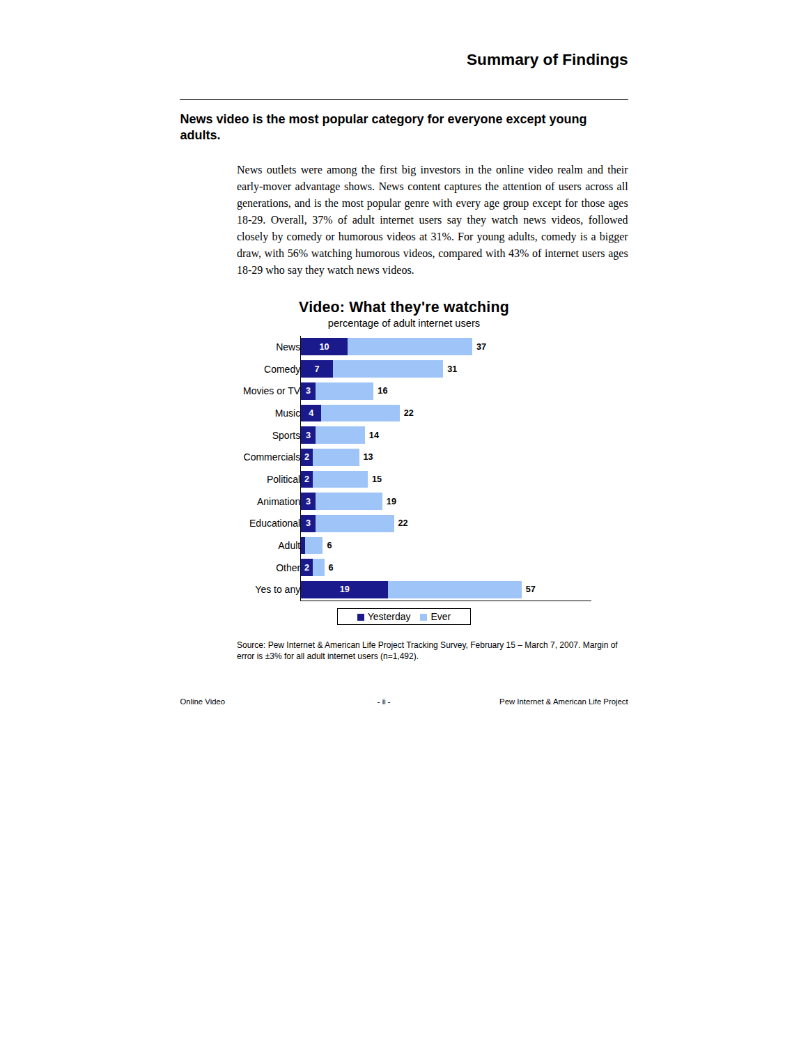Summary of Findings
News video is the most popular category for everyone except young adults.
News outlets were among the first big investors in the online video realm and their early-mover advantage shows. News content captures the attention of users across all generations, and is the most popular genre with every age group except for those ages 18-29. Overall, 37% of adult internet users say they watch news videos, followed closely by comedy or humorous videos at 31%. For young adults, comedy is a bigger draw, with 56% watching humorous videos, compared with 43% of internet users ages 18-29 who say they watch news videos.
Video: What they're watching
percentage of adult internet users
| News | 10 37 |
| Comedy | 7 31 |
| Movies or TV | 3 16 |
| Music | 4 22 |
| Sports | 3 14 |
| Commercials | 2 13 |
| Political | 2 15 |
| Animation | 3 19 |
| Educational | 3 22 |
| Adult | 1 6 |
| Other | 2 6 |
| Yes to any | 19 57 |
Yesterday Ever
Source: Pew Internet & American Life Project Tracking Survey, February 15 – March 7, 2007. Margin of error is ±3% for all adult internet users (n=1,492).
Online Video
- ii -
Pew Internet & American Life Project